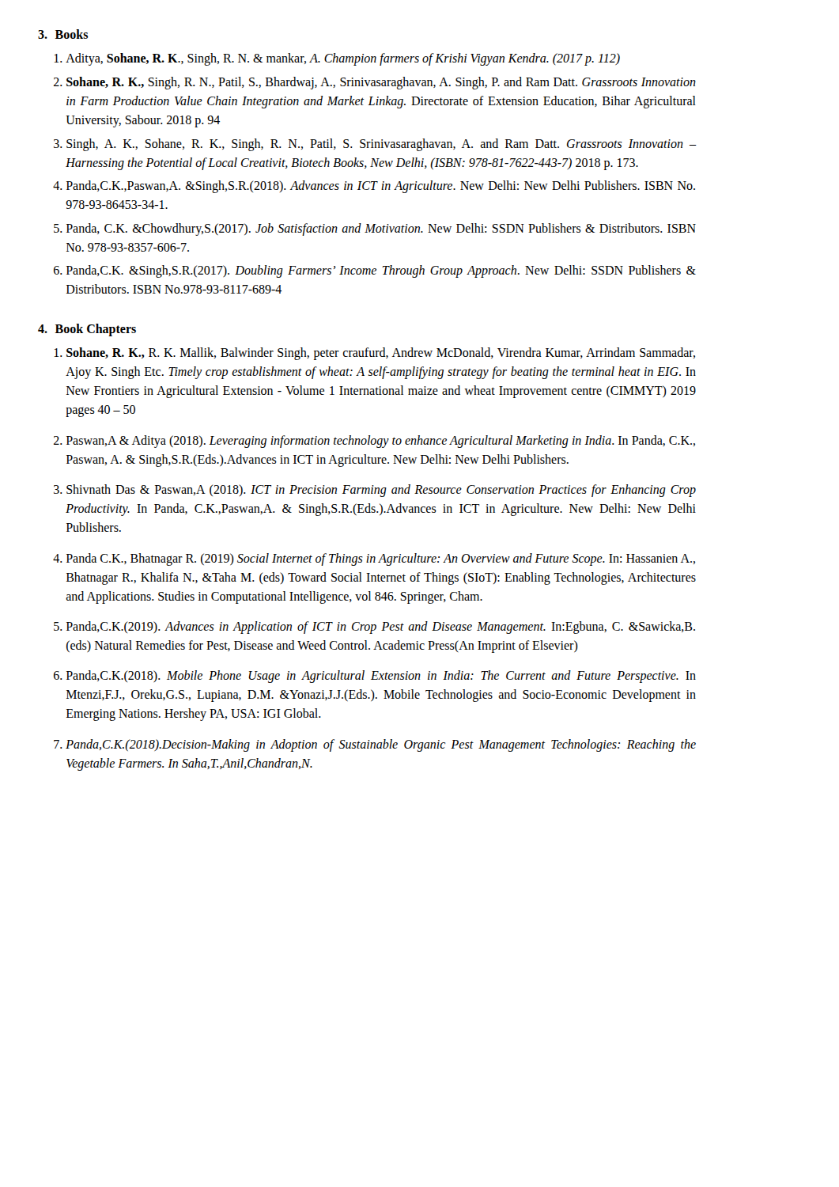3.
Books
Aditya, Sohane, R. K., Singh, R. N. & mankar, A. Champion farmers of Krishi Vigyan Kendra. (2017 p. 112)
Sohane, R. K., Singh, R. N., Patil, S., Bhardwaj, A., Srinivasaraghavan, A. Singh, P. and Ram Datt. Grassroots Innovation in Farm Production Value Chain Integration and Market Linkag. Directorate of Extension Education, Bihar Agricultural University, Sabour. 2018 p. 94
Singh, A. K., Sohane, R. K., Singh, R. N., Patil, S. Srinivasaraghavan, A. and Ram Datt. Grassroots Innovation – Harnessing the Potential of Local Creativit, Biotech Books, New Delhi, (ISBN: 978-81-7622-443-7) 2018 p. 173.
Panda,C.K.,Paswan,A. &Singh,S.R.(2018). Advances in ICT in Agriculture. New Delhi: New Delhi Publishers. ISBN No. 978-93-86453-34-1.
Panda, C.K. &Chowdhury,S.(2017). Job Satisfaction and Motivation. New Delhi: SSDN Publishers & Distributors. ISBN No. 978-93-8357-606-7.
Panda,C.K. &Singh,S.R.(2017). Doubling Farmers’ Income Through Group Approach. New Delhi: SSDN Publishers & Distributors. ISBN No.978-93-8117-689-4
4.
Book Chapters
Sohane, R. K., R. K. Mallik, Balwinder Singh, peter craufurd, Andrew McDonald, Virendra Kumar, Arrindam Sammadar, Ajoy K. Singh Etc. Timely crop establishment of wheat: A self-amplifying strategy for beating the terminal heat in EIG. In New Frontiers in Agricultural Extension - Volume 1 International maize and wheat Improvement centre (CIMMYT) 2019 pages 40 – 50
Paswan,A & Aditya (2018). Leveraging information technology to enhance Agricultural Marketing in India. In Panda, C.K., Paswan, A. & Singh,S.R.(Eds.).Advances in ICT in Agriculture. New Delhi: New Delhi Publishers.
Shivnath Das & Paswan,A (2018). ICT in Precision Farming and Resource Conservation Practices for Enhancing Crop Productivity. In Panda, C.K.,Paswan,A. & Singh,S.R.(Eds.).Advances in ICT in Agriculture. New Delhi: New Delhi Publishers.
Panda C.K., Bhatnagar R. (2019) Social Internet of Things in Agriculture: An Overview and Future Scope. In: Hassanien A., Bhatnagar R., Khalifa N., &Taha M. (eds) Toward Social Internet of Things (SIoT): Enabling Technologies, Architectures and Applications. Studies in Computational Intelligence, vol 846. Springer, Cham.
Panda,C.K.(2019). Advances in Application of ICT in Crop Pest and Disease Management. In:Egbuna, C. &Sawicka,B. (eds) Natural Remedies for Pest, Disease and Weed Control. Academic Press(An Imprint of Elsevier)
Panda,C.K.(2018). Mobile Phone Usage in Agricultural Extension in India: The Current and Future Perspective. In Mtenzi,F.J., Oreku,G.S., Lupiana, D.M. &Yonazi,J.J.(Eds.). Mobile Technologies and Socio-Economic Development in Emerging Nations. Hershey PA, USA: IGI Global.
Panda,C.K.(2018).Decision-Making in Adoption of Sustainable Organic Pest Management Technologies: Reaching the Vegetable Farmers. In Saha,T.,Anil,Chandran,N.